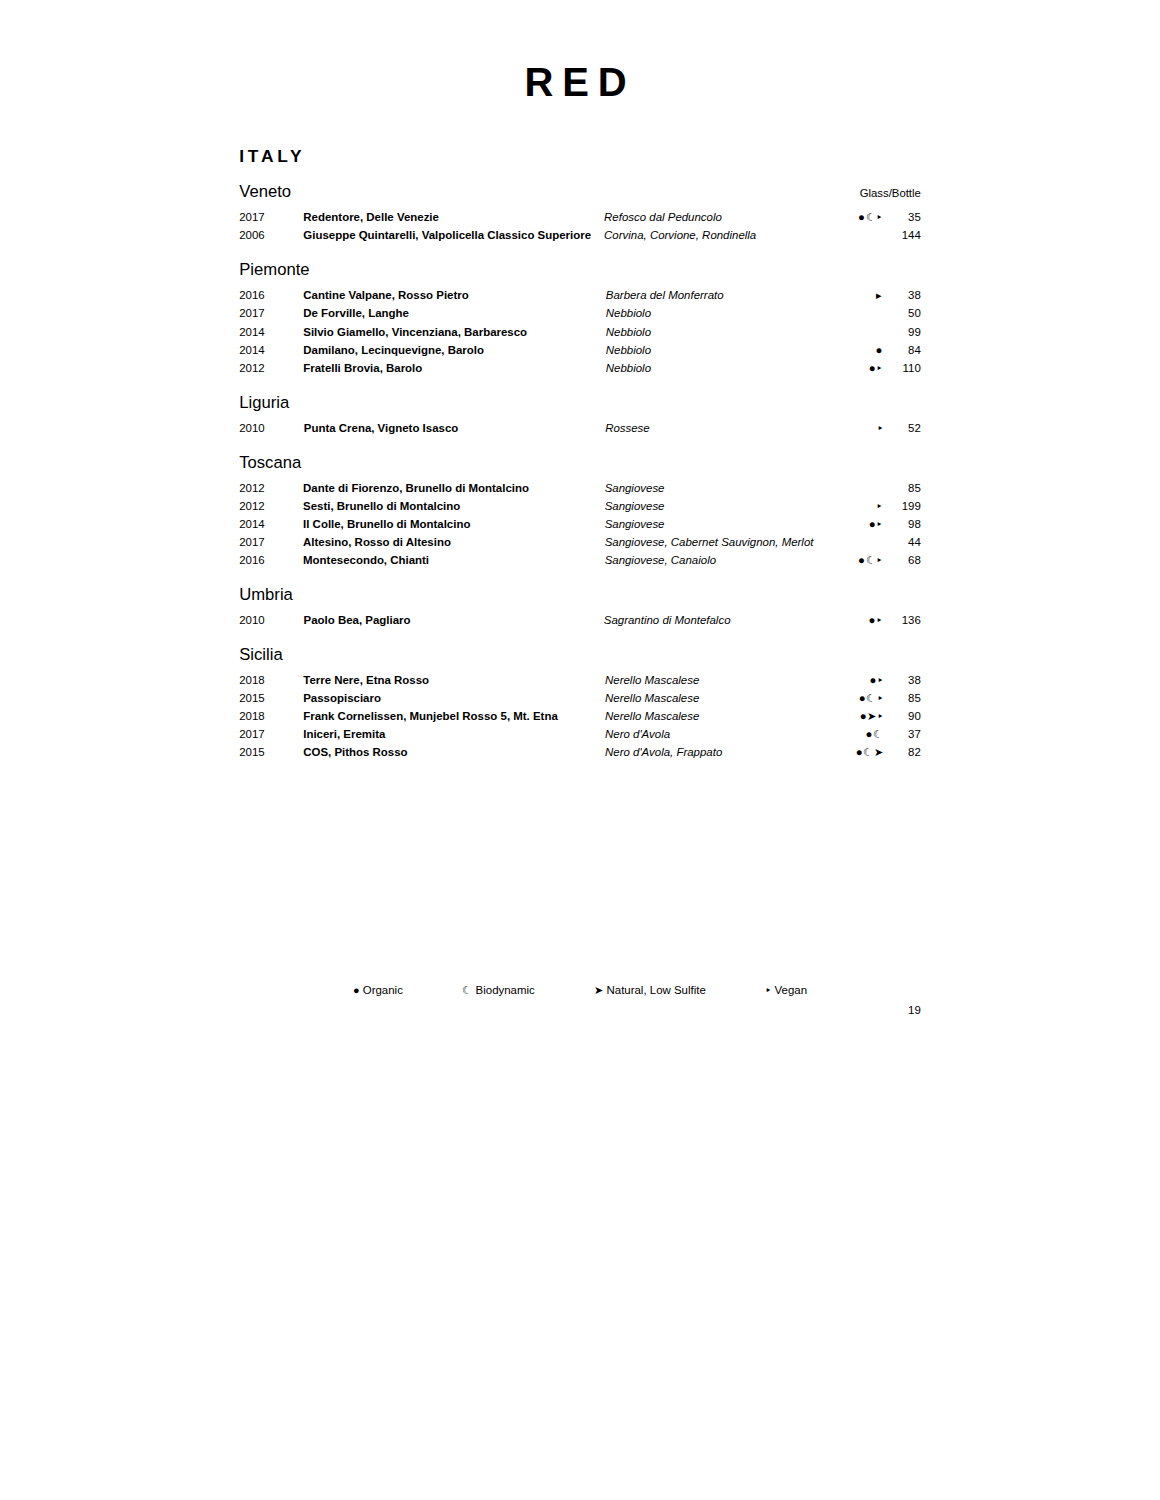RED
ITALY
Veneto Glass/Bottle
| 2017 | Redentore, Delle Venezie | Refosco dal Peduncolo | ●☾‣ | 35 |
| 2006 | Giuseppe Quintarelli, Valpolicella Classico Superiore | Corvina, Corvione, Rondinella | | 144 |
Piemonte
| 2016 | Cantine Valpane, Rosso Pietro | Barbera del Monferrato | ▸ | 38 |
| 2017 | De Forville, Langhe | Nebbiolo | | 50 |
| 2014 | Silvio Giamello, Vincenziana, Barbaresco | Nebbiolo | | 99 |
| 2014 | Damilano, Lecinquevigne, Barolo | Nebbiolo | ● | 84 |
| 2012 | Fratelli Brovia, Barolo | Nebbiolo | ●‣ | 110 |
Liguria
| 2010 | Punta Crena, Vigneto Isasco | Rossese | ‣ | 52 |
Toscana
| 2012 | Dante di Fiorenzo, Brunello di Montalcino | Sangiovese | | 85 |
| 2012 | Sesti, Brunello di Montalcino | Sangiovese | ‣ | 199 |
| 2014 | Il Colle, Brunello di Montalcino | Sangiovese | ●‣ | 98 |
| 2017 | Altesino, Rosso di Altesino | Sangiovese, Cabernet Sauvignon, Merlot | | 44 |
| 2016 | Montesecondo, Chianti | Sangiovese, Canaiolo | ●☾‣ | 68 |
Umbria
| 2010 | Paolo Bea, Pagliaro | Sagrantino di Montefalco | ●‣ | 136 |
Sicilia
| 2018 | Terre Nere, Etna Rosso | Nerello Mascalese | ●‣ | 38 |
| 2015 | Passopisciaro | Nerello Mascalese | ●☾‣ | 85 |
| 2018 | Frank Cornelissen, Munjebel Rosso 5, Mt. Etna | Nerello Mascalese | ●➤‣ | 90 |
| 2017 | Iniceri, Eremita | Nero d'Avola | ●☾ | 37 |
| 2015 | COS, Pithos Rosso | Nero d'Avola, Frappato | ●☾➤ | 82 |
● Organic ☾ Biodynamic ➤ Natural, Low Sulfite ‣ Vegan
19